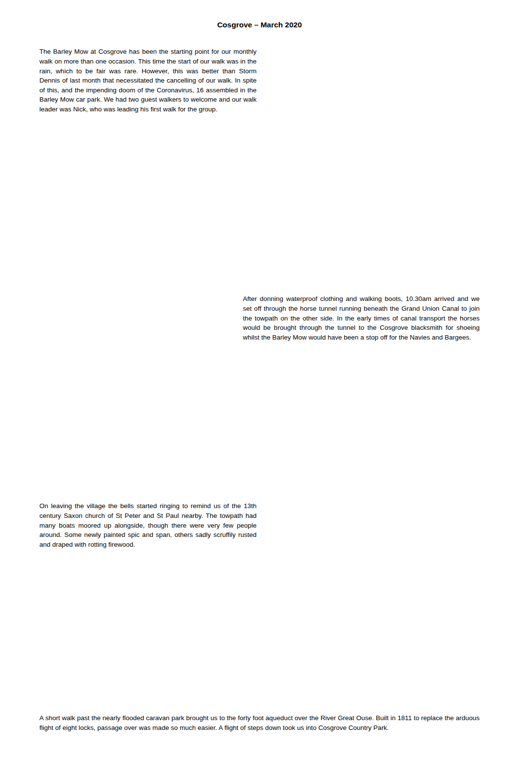Cosgrove – March 2020
The Barley Mow at Cosgrove has been the starting point for our monthly walk on more than one occasion. This time the start of our walk was in the rain, which to be fair was rare. However, this was better than Storm Dennis of last month that necessitated the cancelling of our walk. In spite of this, and the impending doom of the Coronavirus, 16 assembled in the Barley Mow car park. We had two guest walkers to welcome and our walk leader was Nick, who was leading his first walk for the group.
After donning waterproof clothing and walking boots, 10.30am arrived and we set off through the horse tunnel running beneath the Grand Union Canal to join the towpath on the other side. In the early times of canal transport the horses would be brought through the tunnel to the Cosgrove blacksmith for shoeing whilst the Barley Mow would have been a stop off for the Navies and Bargees.
On leaving the village the bells started ringing to remind us of the 13th century Saxon church of St Peter and St Paul nearby. The towpath had many boats moored up alongside, though there were very few people around. Some newly painted spic and span, others sadly scruffily rusted and draped with rotting firewood.
A short walk past the nearly flooded caravan park brought us to the forty foot aqueduct over the River Great Ouse. Built in 1811 to replace the arduous flight of eight locks, passage over was made so much easier. A flight of steps down took us into Cosgrove Country Park.